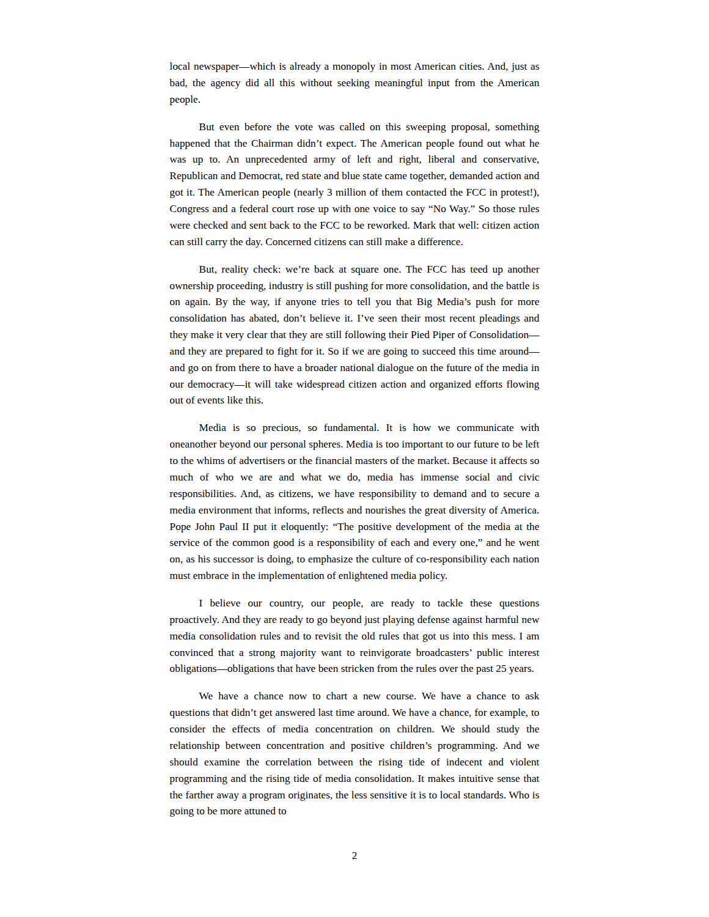local newspaper—which is already a monopoly in most American cities. And, just as bad, the agency did all this without seeking meaningful input from the American people.
But even before the vote was called on this sweeping proposal, something happened that the Chairman didn’t expect. The American people found out what he was up to. An unprecedented army of left and right, liberal and conservative, Republican and Democrat, red state and blue state came together, demanded action and got it. The American people (nearly 3 million of them contacted the FCC in protest!), Congress and a federal court rose up with one voice to say “No Way.” So those rules were checked and sent back to the FCC to be reworked. Mark that well: citizen action can still carry the day. Concerned citizens can still make a difference.
But, reality check: we’re back at square one. The FCC has teed up another ownership proceeding, industry is still pushing for more consolidation, and the battle is on again. By the way, if anyone tries to tell you that Big Media’s push for more consolidation has abated, don’t believe it. I’ve seen their most recent pleadings and they make it very clear that they are still following their Pied Piper of Consolidation—and they are prepared to fight for it. So if we are going to succeed this time around—and go on from there to have a broader national dialogue on the future of the media in our democracy—it will take widespread citizen action and organized efforts flowing out of events like this.
Media is so precious, so fundamental. It is how we communicate with oneanother beyond our personal spheres. Media is too important to our future to be left to the whims of advertisers or the financial masters of the market. Because it affects so much of who we are and what we do, media has immense social and civic responsibilities. And, as citizens, we have responsibility to demand and to secure a media environment that informs, reflects and nourishes the great diversity of America. Pope John Paul II put it eloquently: “The positive development of the media at the service of the common good is a responsibility of each and every one,” and he went on, as his successor is doing, to emphasize the culture of co-responsibility each nation must embrace in the implementation of enlightened media policy.
I believe our country, our people, are ready to tackle these questions proactively. And they are ready to go beyond just playing defense against harmful new media consolidation rules and to revisit the old rules that got us into this mess. I am convinced that a strong majority want to reinvigorate broadcasters’ public interest obligations—obligations that have been stricken from the rules over the past 25 years.
We have a chance now to chart a new course. We have a chance to ask questions that didn’t get answered last time around. We have a chance, for example, to consider the effects of media concentration on children. We should study the relationship between concentration and positive children’s programming. And we should examine the correlation between the rising tide of indecent and violent programming and the rising tide of media consolidation. It makes intuitive sense that the farther away a program originates, the less sensitive it is to local standards. Who is going to be more attuned to
2